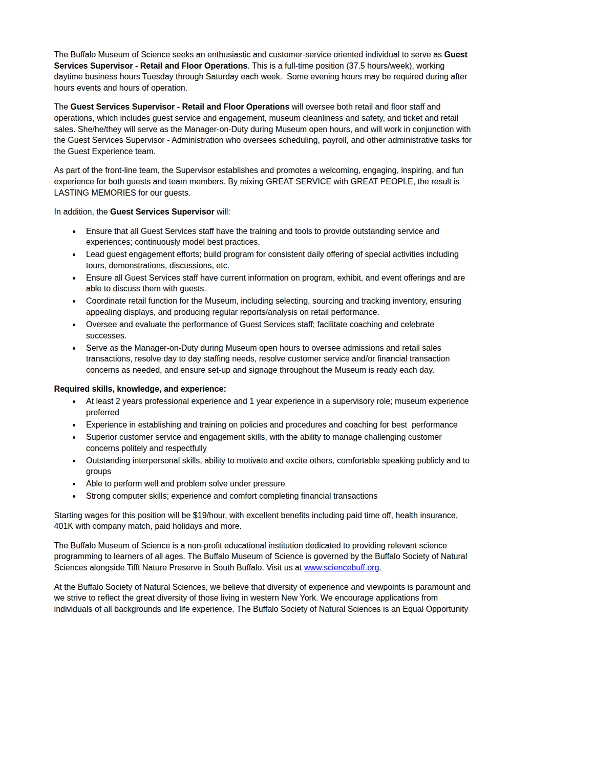The Buffalo Museum of Science seeks an enthusiastic and customer-service oriented individual to serve as Guest Services Supervisor - Retail and Floor Operations. This is a full-time position (37.5 hours/week), working daytime business hours Tuesday through Saturday each week. Some evening hours may be required during after hours events and hours of operation.
The Guest Services Supervisor - Retail and Floor Operations will oversee both retail and floor staff and operations, which includes guest service and engagement, museum cleanliness and safety, and ticket and retail sales. She/he/they will serve as the Manager-on-Duty during Museum open hours, and will work in conjunction with the Guest Services Supervisor - Administration who oversees scheduling, payroll, and other administrative tasks for the Guest Experience team.
As part of the front-line team, the Supervisor establishes and promotes a welcoming, engaging, inspiring, and fun experience for both guests and team members. By mixing GREAT SERVICE with GREAT PEOPLE, the result is LASTING MEMORIES for our guests.
In addition, the Guest Services Supervisor will:
Ensure that all Guest Services staff have the training and tools to provide outstanding service and experiences; continuously model best practices.
Lead guest engagement efforts; build program for consistent daily offering of special activities including tours, demonstrations, discussions, etc.
Ensure all Guest Services staff have current information on program, exhibit, and event offerings and are able to discuss them with guests.
Coordinate retail function for the Museum, including selecting, sourcing and tracking inventory, ensuring appealing displays, and producing regular reports/analysis on retail performance.
Oversee and evaluate the performance of Guest Services staff; facilitate coaching and celebrate successes.
Serve as the Manager-on-Duty during Museum open hours to oversee admissions and retail sales transactions, resolve day to day staffing needs, resolve customer service and/or financial transaction concerns as needed, and ensure set-up and signage throughout the Museum is ready each day.
Required skills, knowledge, and experience:
At least 2 years professional experience and 1 year experience in a supervisory role; museum experience preferred
Experience in establishing and training on policies and procedures and coaching for best performance
Superior customer service and engagement skills, with the ability to manage challenging customer concerns politely and respectfully
Outstanding interpersonal skills, ability to motivate and excite others, comfortable speaking publicly and to groups
Able to perform well and problem solve under pressure
Strong computer skills; experience and comfort completing financial transactions
Starting wages for this position will be $19/hour, with excellent benefits including paid time off, health insurance, 401K with company match, paid holidays and more.
The Buffalo Museum of Science is a non-profit educational institution dedicated to providing relevant science programming to learners of all ages. The Buffalo Museum of Science is governed by the Buffalo Society of Natural Sciences alongside Tifft Nature Preserve in South Buffalo. Visit us at www.sciencebuff.org.
At the Buffalo Society of Natural Sciences, we believe that diversity of experience and viewpoints is paramount and we strive to reflect the great diversity of those living in western New York. We encourage applications from individuals of all backgrounds and life experience. The Buffalo Society of Natural Sciences is an Equal Opportunity